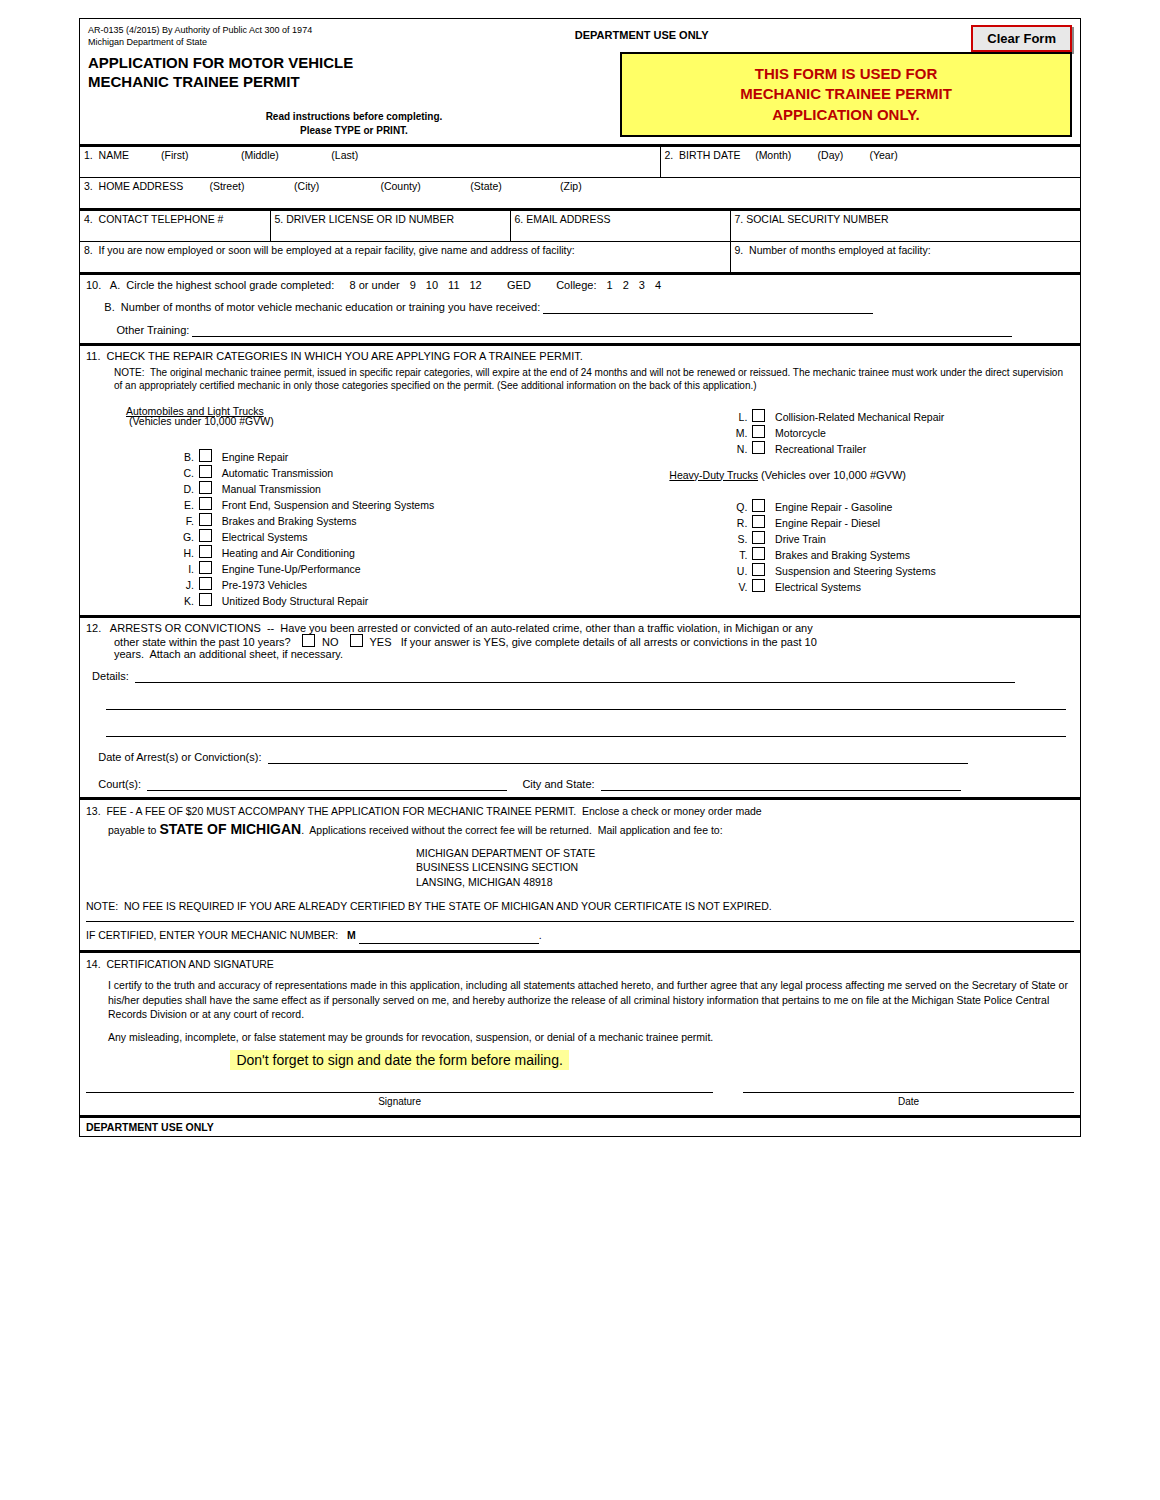AR-0135 (4/2015) By Authority of Public Act 300 of 1974
Michigan Department of State
DEPARTMENT USE ONLY
Clear Form
APPLICATION FOR MOTOR VEHICLE
MECHANIC TRAINEE PERMIT
Read instructions before completing.
Please TYPE or PRINT.
THIS FORM IS USED FOR
MECHANIC TRAINEE PERMIT
APPLICATION ONLY.
| 1. NAME (First) (Middle) (Last) | 2. BIRTH DATE (Month) (Day) (Year) |
| 3. HOME ADDRESS (Street) (City) (County) (State) (Zip) |
| 4. CONTACT TELEPHONE # | 5. DRIVER LICENSE OR ID NUMBER | 6. EMAIL ADDRESS | 7. SOCIAL SECURITY NUMBER |
| 8. If you are now employed or soon will be employed at a repair facility, give name and address of facility: | 9. Number of months employed at facility: |
10. A. Circle the highest school grade completed: 8 or under 9101112 GED College: 1234
B. Number of months of motor vehicle mechanic education or training you have received:
Other Training:
11. CHECK THE REPAIR CATEGORIES IN WHICH YOU ARE APPLYING FOR A TRAINEE PERMIT.
NOTE: The original mechanic trainee permit, issued in specific repair categories, will expire at the end of 24 months and will not be renewed or reissued. The mechanic trainee must work under the direct supervision of an appropriately certified mechanic in only those categories specified on the permit. (See additional information on the back of this application.)
Automobiles and Light Trucks
Automobiles and Light Trucks
x
(Vehicles under 10,000 #GVW)
B. Engine Repair
C. Automatic Transmission
D. Manual Transmission
E. Front End, Suspension and Steering Systems
F. Brakes and Braking Systems
G. Electrical Systems
H. Heating and Air Conditioning
I. Engine Tune-Up/Performance
J. Pre-1973 Vehicles
K. Unitized Body Structural Repair
L. Collision-Related Mechanical Repair
M. Motorcycle
N. Recreational Trailer
Heavy-Duty Trucks (Vehicles over 10,000 #GVW)
Q. Engine Repair - Gasoline
R. Engine Repair - Diesel
S. Drive Train
T. Brakes and Braking Systems
U. Suspension and Steering Systems
V. Electrical Systems
12. ARRESTS OR CONVICTIONS -- Have you been arrested or convicted of an auto-related crime, other than a traffic violation, in Michigan or any
other state within the past 10 years? NO YES If your answer is YES, give complete details of all arrests or convictions in the past 10
years. Attach an additional sheet, if necessary.
Details:
Date of Arrest(s) or Conviction(s):
Court(s): City and State:
13. FEE - A FEE OF $20 MUST ACCOMPANY THE APPLICATION FOR MECHANIC TRAINEE PERMIT. Enclose a check or money order made
payable to STATE OF MICHIGAN. Applications received without the correct fee will be returned. Mail application and fee to:
MICHIGAN DEPARTMENT OF STATE
BUSINESS LICENSING SECTION
LANSING, MICHIGAN 48918
NOTE: NO FEE IS REQUIRED IF YOU ARE ALREADY CERTIFIED BY THE STATE OF MICHIGAN AND YOUR CERTIFICATE IS NOT EXPIRED.
IF CERTIFIED, ENTER YOUR MECHANIC NUMBER: M .
14. CERTIFICATION AND SIGNATURE
I certify to the truth and accuracy of representations made in this application, including all statements attached hereto, and further agree that any legal process affecting me served on the Secretary of State or his/her deputies shall have the same effect as if personally served on me, and hereby authorize the release of all criminal history information that pertains to me on file at the Michigan State Police Central Records Division or at any court of record.
Any misleading, incomplete, or false statement may be grounds for revocation, suspension, or denial of a mechanic trainee permit.
Don't forget to sign and date the form before mailing.
Signature
Date
DEPARTMENT USE ONLY